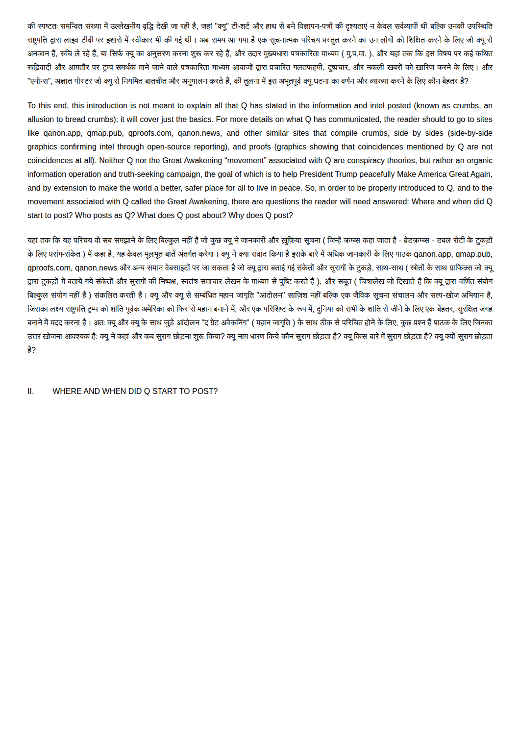की स्पष्टतः समन्वित संख्या में उल्लेखनीय वृद्धि देखी जा रही है, जहां "क्यू" टी-शर्ट और हाथ से बने विज्ञापन-पत्रों की दृश्यताएं न केवल सर्वव्यापी थी बल्कि उनकी उपस्थिति राष्ट्रपति द्वारा लाइव टीवी पर इशारो में स्वीकार भी की गई थी। अब समय आ गया है एक सूचनात्मक परिचय प्रस्तुत करने का उन लोगों को शिक्षित करने के लिए जो क्यू से अनजान हैं, रुचि ले रहे हैं, या सिर्फ क्यू का अनुसरण करना शुरू कर रहे हैं, और उदार मुख्यधारा पत्रकारिता माध्यम ( मु.प.मा. ), और यहां तक कि इस विषय पर कई कथित रूढ़िवादी और आमतौर पर ट्रम्प समर्थक माने जाने वाले पत्रकारिता माध्यम आवाजों द्वारा प्रचारित गलतफहमी, दुष्प्रचार, और नकली खबरों को खारिज करने के लिए। और "एनोन्स", अज्ञात पोस्टर जो क्यू से नियमित बातचीत और अनुपालन करते हैं, की तुलना में इस अभूतपूर्व क्यू घटना का वर्णन और व्याख्या करने के लिए कौन बेहतर है?
To this end, this introduction is not meant to explain all that Q has stated in the information and intel posted (known as crumbs, an allusion to bread crumbs); it will cover just the basics. For more details on what Q has communicated, the reader should to go to sites like qanon.app, qmap.pub, qproofs.com, qanon.news, and other similar sites that compile crumbs, side by sides (side-by-side graphics confirming intel through open-source reporting), and proofs (graphics showing that coincidences mentioned by Q are not coincidences at all). Neither Q nor the Great Awakening “movement” associated with Q are conspiracy theories, but rather an organic information operation and truth-seeking campaign, the goal of which is to help President Trump peacefully Make America Great Again, and by extension to make the world a better, safer place for all to live in peace. So, in order to be properly introduced to Q, and to the movement associated with Q called the Great Awakening, there are questions the reader will need answered: Where and when did Q start to post? Who posts as Q? What does Q post about? Why does Q post?
यहां तक कि यह परिचय वो सब समझाने के लिए बिल्कुल नहीं है जो कुछ क्यू ने जानकारी और ख़ुफ़िया सूचना ( जिन्हें क्रम्ब्स कहा जाता है - ब्रेडक्रम्ब्स - डबल रोटी के टुकड़ों के लिए प्रसंग-संकेत ) में कहा है, यह केवल मूलभूत बातें अंतर्गत करेगा। क्यू ने क्या संवाद किया है इसके बारे में अधिक जानकारी के लिए पाठक qanon.app, qmap.pub, qproofs.com, qanon.news और अन्य समान वेबसाइटों पर जा सकता है जो क्यू द्वारा बताई गई संकेतों और सुरागों के टुकड़े, साथ-साथ ( स्रोतों के साथ ग्राफिक्स जो क्यू द्वारा टुकड़ों में बताये गये संकेतों और सुरागों की निष्पक्ष, स्वतंत्र समाचार-लेखन के माध्यम से पुष्टि करते हैं ), और सबूत ( चित्रालेख जो दिखाते हैं कि क्यू द्वारा वर्णित संयोग बिल्कुल संयोग नहीं हैं ) संकलित करती हैं। क्यू और क्यू से सम्बंधित महान जागृति "आंदोलन" साज़िश नहीं बल्कि एक जैविक सूचना संचालन और सत्य-खोज अभियान है, जिसका लक्ष्य राष्ट्रपति ट्रम्प को शांति पूर्वक अमेरिका को फिर से महान बनाने में, और एक परिशिष्ट के रूप में, दुनिया को सभी के शांति से जीने के लिए एक बेहतर, सुरक्षित जगह बनाने में मदद करना है। अतः क्यू और क्यू के साथ जुड़े आंदोलन "द ग्रेट अवेकनिंग" ( महान जागृति ) के साथ ठीक से परिचित होने के लिए, कुछ प्रश्न हैं पाठक के लिए जिनका उत्तर खोजना आवश्यक है: क्यू ने कहां और कब सुराग छोड़ना शुरू किया? क्यू नाम धारण किये कौन सुराग छोड़ता है? क्यू किस बारे में सुराग छोड़ता है? क्यू क्यों सुराग छोड़ता है?
II. WHERE AND WHEN DID Q START TO POST?